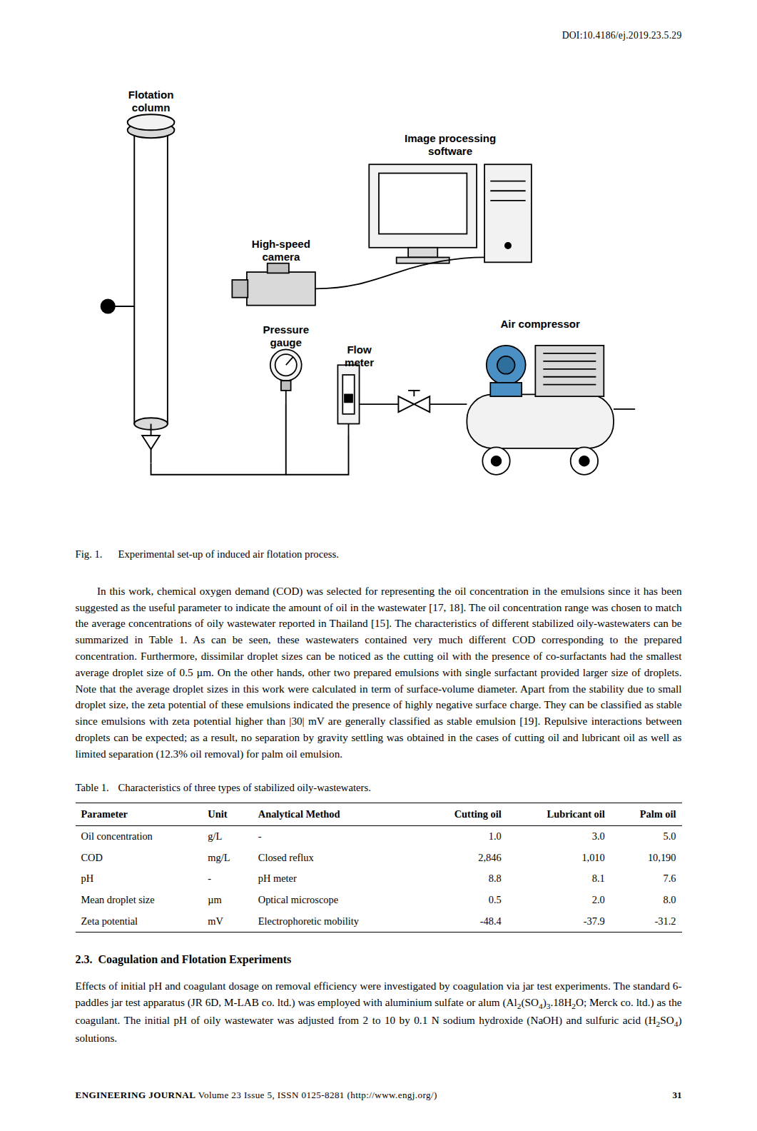DOI:10.4186/ej.2019.23.5.29
Experimental set-up of induced air flotation process Schematic diagram showing a vertical flotation column connected via a pressure gauge and flow meter to an air compressor, with a high-speed camera aimed at the column feeding into a computer running image processing software. Flotation column Image processing software High-speed camera Pressure gauge Flow meter Air compressor
Fig. 1. Experimental set-up of induced air flotation process.
In this work, chemical oxygen demand (COD) was selected for representing the oil concentration in the emulsions since it has been suggested as the useful parameter to indicate the amount of oil in the wastewater [17, 18]. The oil concentration range was chosen to match the average concentrations of oily wastewater reported in Thailand [15]. The characteristics of different stabilized oily-wastewaters can be summarized in Table 1. As can be seen, these wastewaters contained very much different COD corresponding to the prepared concentration. Furthermore, dissimilar droplet sizes can be noticed as the cutting oil with the presence of co-surfactants had the smallest average droplet size of 0.5 µm. On the other hands, other two prepared emulsions with single surfactant provided larger size of droplets. Note that the average droplet sizes in this work were calculated in term of surface-volume diameter. Apart from the stability due to small droplet size, the zeta potential of these emulsions indicated the presence of highly negative surface charge. They can be classified as stable since emulsions with zeta potential higher than |30| mV are generally classified as stable emulsion [19]. Repulsive interactions between droplets can be expected; as a result, no separation by gravity settling was obtained in the cases of cutting oil and lubricant oil as well as limited separation (12.3% oil removal) for palm oil emulsion.
Table 1. Characteristics of three types of stabilized oily-wastewaters.
| Parameter | Unit | Analytical Method | Cutting oil | Lubricant oil | Palm oil |
| --- | --- | --- | --- | --- | --- |
| Oil concentration | g/L | - | 1.0 | 3.0 | 5.0 |
| COD | mg/L | Closed reflux | 2,846 | 1,010 | 10,190 |
| pH | - | pH meter | 8.8 | 8.1 | 7.6 |
| Mean droplet size | µm | Optical microscope | 0.5 | 2.0 | 8.0 |
| Zeta potential | mV | Electrophoretic mobility | -48.4 | -37.9 | -31.2 |
2.3. Coagulation and Flotation Experiments
Effects of initial pH and coagulant dosage on removal efficiency were investigated by coagulation via jar test experiments. The standard 6-paddles jar test apparatus (JR 6D, M-LAB co. ltd.) was employed with aluminium sulfate or alum (Al2(SO4)3.18H2O; Merck co. ltd.) as the coagulant. The initial pH of oily wastewater was adjusted from 2 to 10 by 0.1 N sodium hydroxide (NaOH) and sulfuric acid (H2SO4) solutions.
ENGINEERING JOURNAL Volume 23 Issue 5, ISSN 0125-8281 (http://www.engj.org/)
31